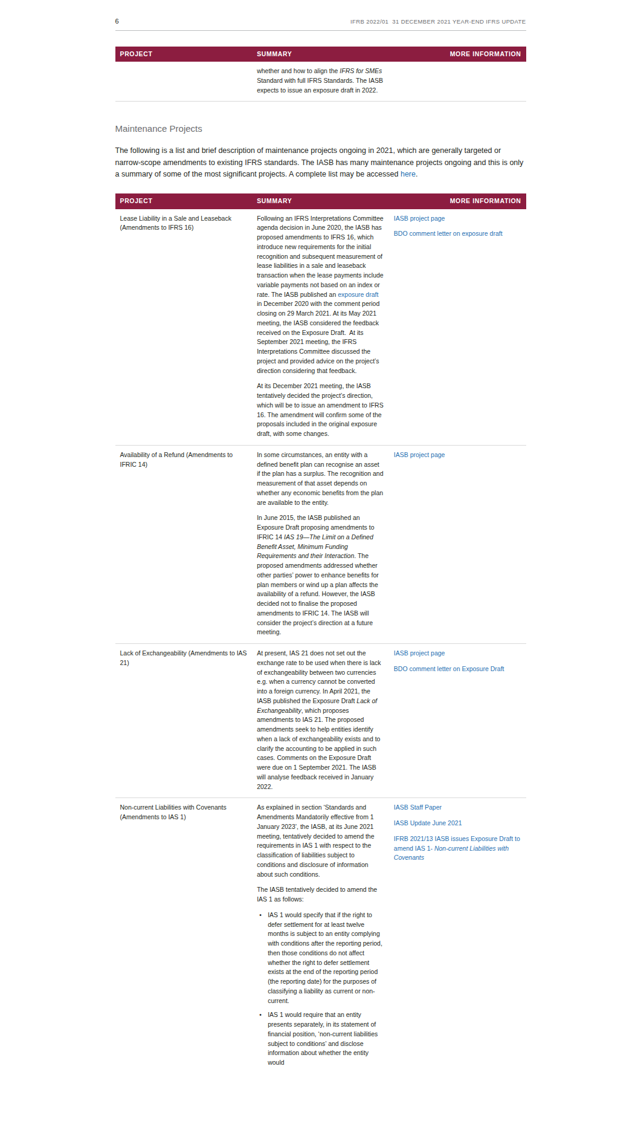6
IFRB 2022/01 31 DECEMBER 2021 YEAR-END IFRS UPDATE
| PROJECT | SUMMARY | MORE INFORMATION |
| --- | --- | --- |
| | whether and how to align the IFRS for SMEs Standard with full IFRS Standards. The IASB expects to issue an exposure draft in 2022. | |
Maintenance Projects
The following is a list and brief description of maintenance projects ongoing in 2021, which are generally targeted or narrow-scope amendments to existing IFRS standards. The IASB has many maintenance projects ongoing and this is only a summary of some of the most significant projects. A complete list may be accessed here.
| PROJECT | SUMMARY | MORE INFORMATION |
| --- | --- | --- |
| Lease Liability in a Sale and Leaseback (Amendments to IFRS 16) | Following an IFRS Interpretations Committee agenda decision in June 2020, the IASB has proposed amendments to IFRS 16, which introduce new requirements for the initial recognition and subsequent measurement of lease liabilities in a sale and leaseback transaction when the lease payments include variable payments not based on an index or rate. The IASB published an exposure draft in December 2020 with the comment period closing on 29 March 2021. At its May 2021 meeting, the IASB considered the feedback received on the Exposure Draft. At its September 2021 meeting, the IFRS Interpretations Committee discussed the project and provided advice on the project’s direction considering that feedback. At its December 2021 meeting, the IASB tentatively decided the project’s direction, which will be to issue an amendment to IFRS 16. The amendment will confirm some of the proposals included in the original exposure draft, with some changes. | IASB project page BDO comment letter on exposure draft |
| Availability of a Refund (Amendments to IFRIC 14) | In some circumstances, an entity with a defined benefit plan can recognise an asset if the plan has a surplus. The recognition and measurement of that asset depends on whether any economic benefits from the plan are available to the entity. In June 2015, the IASB published an Exposure Draft proposing amendments to IFRIC 14 IAS 19—The Limit on a Defined Benefit Asset, Minimum Funding Requirements and their Interaction . The proposed amendments addressed whether other parties’ power to enhance benefits for plan members or wind up a plan affects the availability of a refund. However, the IASB decided not to finalise the proposed amendments to IFRIC 14. The IASB will consider the project’s direction at a future meeting. | IASB project page |
| Lack of Exchangeability (Amendments to IAS 21) | At present, IAS 21 does not set out the exchange rate to be used when there is lack of exchangeability between two currencies e.g. when a currency cannot be converted into a foreign currency. In April 2021, the IASB published the Exposure Draft Lack of Exchangeability , which proposes amendments to IAS 21. The proposed amendments seek to help entities identify when a lack of exchangeability exists and to clarify the accounting to be applied in such cases. Comments on the Exposure Draft were due on 1 September 2021. The IASB will analyse feedback received in January 2022. | IASB project page BDO comment letter on Exposure Draft |
| Non-current Liabilities with Covenants (Amendments to IAS 1) | As explained in section ‘Standards and Amendments Mandatorily effective from 1 January 2023’, the IASB, at its June 2021 meeting, tentatively decided to amend the requirements in IAS 1 with respect to the classification of liabilities subject to conditions and disclosure of information about such conditions. The IASB tentatively decided to amend the IAS 1 as follows: IAS 1 would specify that if the right to defer settlement for at least twelve months is subject to an entity complying with conditions after the reporting period, then those conditions do not affect whether the right to defer settlement exists at the end of the reporting period (the reporting date) for the purposes of classifying a liability as current or non-current. IAS 1 would require that an entity presents separately, in its statement of financial position, ‘non-current liabilities subject to conditions’ and disclose information about whether the entity would | IASB Staff Paper IASB Update June 2021 IFRB 2021/13 IASB issues Exposure Draft to amend IAS 1- Non-current Liabilities with Covenants |